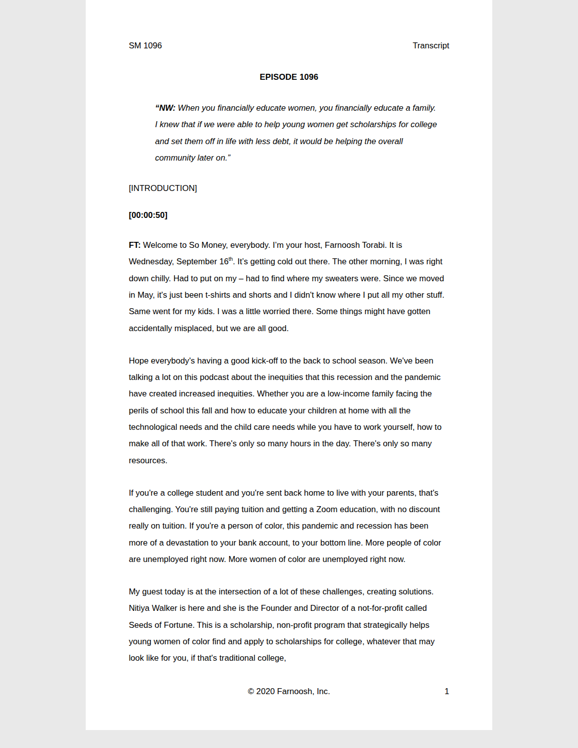SM 1096 Transcript
EPISODE 1096
“NW: When you financially educate women, you financially educate a family. I knew that if we were able to help young women get scholarships for college and set them off in life with less debt, it would be helping the overall community later on.”
[INTRODUCTION]
[00:00:50]
FT: Welcome to So Money, everybody. I’m your host, Farnoosh Torabi. It is Wednesday, September 16th. It’s getting cold out there. The other morning, I was right down chilly. Had to put on my – had to find where my sweaters were. Since we moved in May, it's just been t-shirts and shorts and I didn't know where I put all my other stuff. Same went for my kids. I was a little worried there. Some things might have gotten accidentally misplaced, but we are all good.
Hope everybody's having a good kick-off to the back to school season. We've been talking a lot on this podcast about the inequities that this recession and the pandemic have created increased inequities. Whether you are a low-income family facing the perils of school this fall and how to educate your children at home with all the technological needs and the child care needs while you have to work yourself, how to make all of that work. There's only so many hours in the day. There's only so many resources.
If you're a college student and you're sent back home to live with your parents, that's challenging. You're still paying tuition and getting a Zoom education, with no discount really on tuition. If you're a person of color, this pandemic and recession has been more of a devastation to your bank account, to your bottom line. More people of color are unemployed right now. More women of color are unemployed right now.
My guest today is at the intersection of a lot of these challenges, creating solutions. Nitiya Walker is here and she is the Founder and Director of a not-for-profit called Seeds of Fortune. This is a scholarship, non-profit program that strategically helps young women of color find and apply to scholarships for college, whatever that may look like for you, if that's traditional college,
© 2020 Farnoosh, Inc. 1